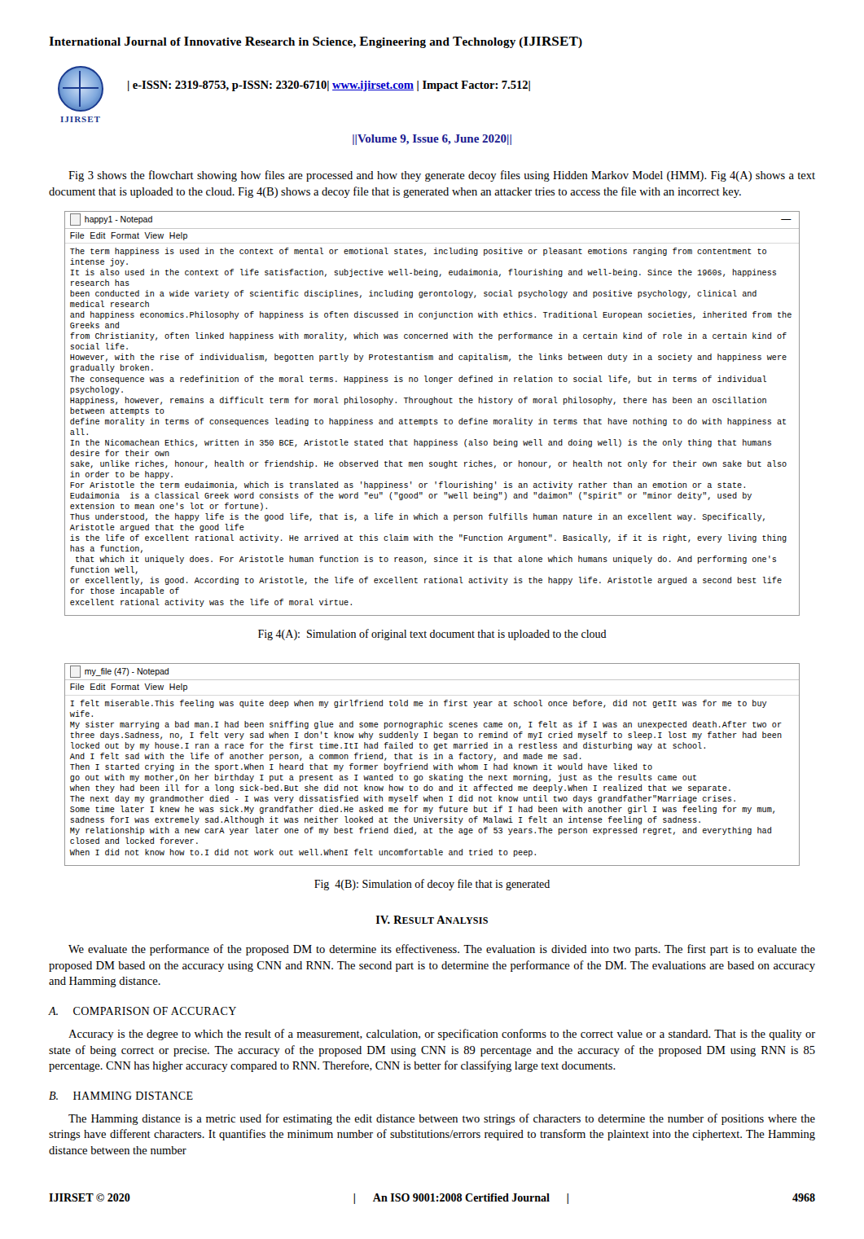International Journal of Innovative Research in Science, Engineering and Technology (IJIRSET)
IJIRSET
| e-ISSN: 2319-8753, p-ISSN: 2320-6710| www.ijirset.com | Impact Factor: 7.512|
||Volume 9, Issue 6, June 2020||
Fig 3 shows the flowchart showing how files are processed and how they generate decoy files using Hidden Markov Model (HMM). Fig 4(A) shows a text document that is uploaded to the cloud. Fig 4(B) shows a decoy file that is generated when an attacker tries to access the file with an incorrect key.
happy1 - Notepad
—
File Edit Format View Help
The term happiness is used in the context of mental or emotional states, including positive or pleasant emotions ranging from contentment to intense joy. It is also used in the context of life satisfaction, subjective well-being, eudaimonia, flourishing and well-being. Since the 1960s, happiness research has been conducted in a wide variety of scientific disciplines, including gerontology, social psychology and positive psychology, clinical and medical research and happiness economics.Philosophy of happiness is often discussed in conjunction with ethics. Traditional European societies, inherited from the Greeks and from Christianity, often linked happiness with morality, which was concerned with the performance in a certain kind of role in a certain kind of social life. However, with the rise of individualism, begotten partly by Protestantism and capitalism, the links between duty in a society and happiness were gradually broken. The consequence was a redefinition of the moral terms. Happiness is no longer defined in relation to social life, but in terms of individual psychology. Happiness, however, remains a difficult term for moral philosophy. Throughout the history of moral philosophy, there has been an oscillation between attempts to define morality in terms of consequences leading to happiness and attempts to define morality in terms that have nothing to do with happiness at all. In the Nicomachean Ethics, written in 350 BCE, Aristotle stated that happiness (also being well and doing well) is the only thing that humans desire for their own sake, unlike riches, honour, health or friendship. He observed that men sought riches, or honour, or health not only for their own sake but also in order to be happy. For Aristotle the term eudaimonia, which is translated as 'happiness' or 'flourishing' is an activity rather than an emotion or a state. Eudaimonia is a classical Greek word consists of the word "eu" ("good" or "well being") and "daimon" ("spirit" or "minor deity", used by extension to mean one's lot or fortune). Thus understood, the happy life is the good life, that is, a life in which a person fulfills human nature in an excellent way. Specifically, Aristotle argued that the good life is the life of excellent rational activity. He arrived at this claim with the "Function Argument". Basically, if it is right, every living thing has a function, that which it uniquely does. For Aristotle human function is to reason, since it is that alone which humans uniquely do. And performing one's function well, or excellently, is good. According to Aristotle, the life of excellent rational activity is the happy life. Aristotle argued a second best life for those incapable of excellent rational activity was the life of moral virtue.
Fig 4(A): Simulation of original text document that is uploaded to the cloud
my_file (47) - Notepad
File Edit Format View Help
I felt miserable.This feeling was quite deep when my girlfriend told me in first year at school once before, did not getIt was for me to buy wife. My sister marrying a bad man.I had been sniffing glue and some pornographic scenes came on, I felt as if I was an unexpected death.After two or three days.Sadness, no, I felt very sad when I don't know why suddenly I began to remind of myI cried myself to sleep.I lost my father had been locked out by my house.I ran a race for the first time.ItI had failed to get married in a restless and disturbing way at school. And I felt sad with the life of another person, a common friend, that is in a factory, and made me sad. Then I started crying in the sport.When I heard that my former boyfriend with whom I had known it would have liked to go out with my mother,On her birthday I put a present as I wanted to go skating the next morning, just as the results came out when they had been ill for a long sick-bed.But she did not know how to do and it affected me deeply.When I realized that we separate. The next day my grandmother died - I was very dissatisfied with myself when I did not know until two days grandfather"Marriage crises. Some time later I knew he was sick.My grandfather died.He asked me for my future but if I had been with another girl I was feeling for my mum, sadness forI was extremely sad.Although it was neither looked at the University of Malawi I felt an intense feeling of sadness. My relationship with a new carA year later one of my best friend died, at the age of 53 years.The person expressed regret, and everything had closed and locked forever. When I did not know how to.I did not work out well.WhenI felt uncomfortable and tried to peep.
Fig 4(B): Simulation of decoy file that is generated
IV. RESULT ANALYSIS
We evaluate the performance of the proposed DM to determine its effectiveness. The evaluation is divided into two parts. The first part is to evaluate the proposed DM based on the accuracy using CNN and RNN. The second part is to determine the performance of the DM. The evaluations are based on accuracy and Hamming distance.
A. COMPARISON OF ACCURACY
Accuracy is the degree to which the result of a measurement, calculation, or specification conforms to the correct value or a standard. That is the quality or state of being correct or precise. The accuracy of the proposed DM using CNN is 89 percentage and the accuracy of the proposed DM using RNN is 85 percentage. CNN has higher accuracy compared to RNN. Therefore, CNN is better for classifying large text documents.
B. HAMMING DISTANCE
The Hamming distance is a metric used for estimating the edit distance between two strings of characters to determine the number of positions where the strings have different characters. It quantifies the minimum number of substitutions/errors required to transform the plaintext into the ciphertext. The Hamming distance between the number
IJIRSET © 2020
| An ISO 9001:2008 Certified Journal |
4968